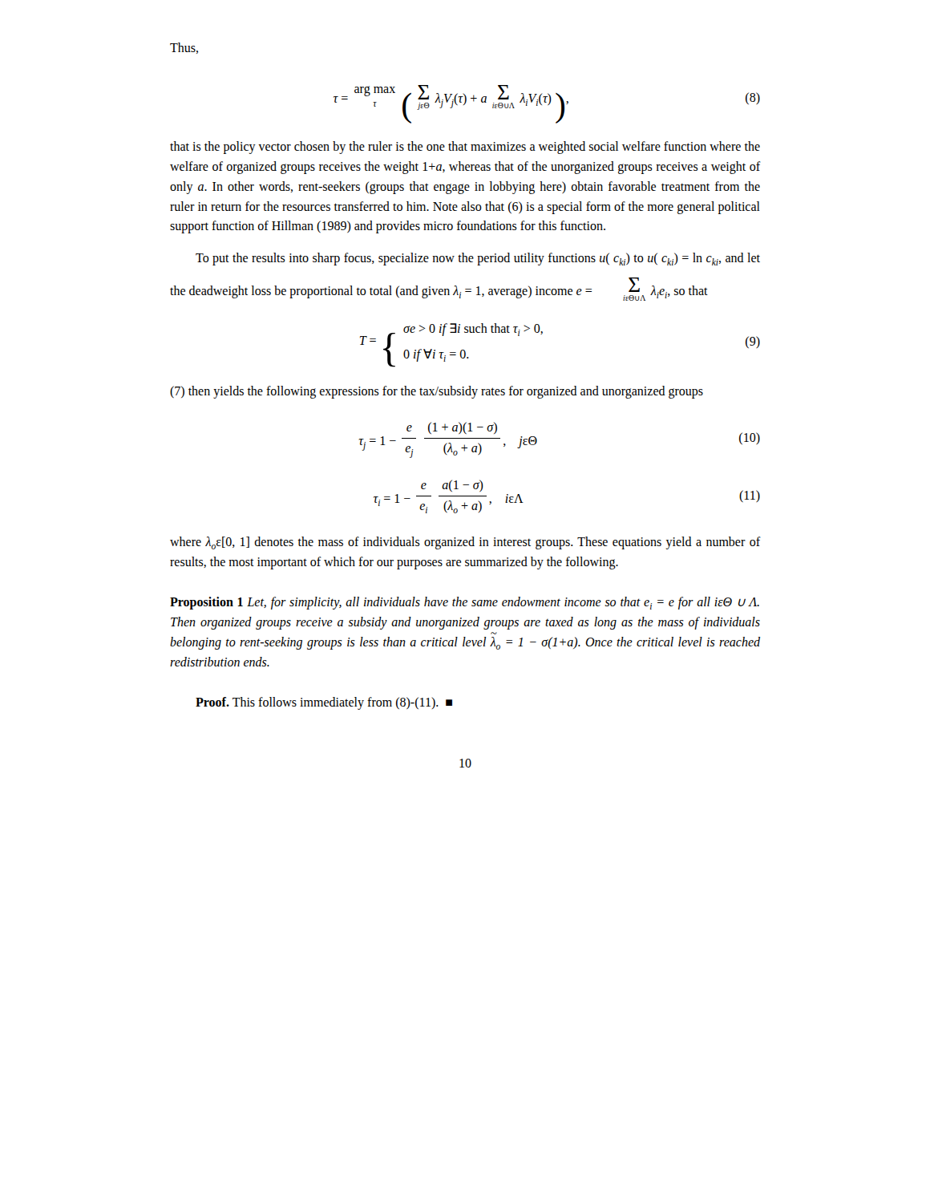Thus,
τ = arg max τ ( ΣjεΘ λjVj(τ) + a ΣiεΘ∪Λ λiVi(τ) ),
(8)
that is the policy vector chosen by the ruler is the one that maximizes a weighted social welfare function where the welfare of organized groups receives the weight 1+a, whereas that of the unorganized groups receives a weight of only a. In other words, rent-seekers (groups that engage in lobbying here) obtain favorable treatment from the ruler in return for the resources transferred to him. Note also that (6) is a special form of the more general political support function of Hillman (1989) and provides micro foundations for this function.
To put the results into sharp focus, specialize now the period utility functions u( cki) to u( cki) = ln cki, and let the deadweight loss be proportional to total (and given λi = 1, average) income e = ΣiεΘ∪Λ λiei, so that
T = { σe > 0 if ∃i such that τi > 0, 0 if ∀i τi = 0.
(9)
(7) then yields the following expressions for the tax/subsidy rates for organized and unorganized groups
τj = 1 − eej (1 + a)(1 − σ)(λo + a), jεΘ
(10)
τi = 1 − eei a(1 − σ)(λo + a), iεΛ
(11)
where λoε[0, 1] denotes the mass of individuals organized in interest groups. These equations yield a number of results, the most important of which for our purposes are summarized by the following.
Proposition 1 Let, for simplicity, all individuals have the same endowment income so that ei = e for all iεΘ ∪ Λ. Then organized groups receive a subsidy and unorganized groups are taxed as long as the mass of individuals belonging to rent-seeking groups is less than a critical level ~λo = 1 − σ(1+a). Once the critical level is reached redistribution ends.
Proof. This follows immediately from (8)-(11). ■
10